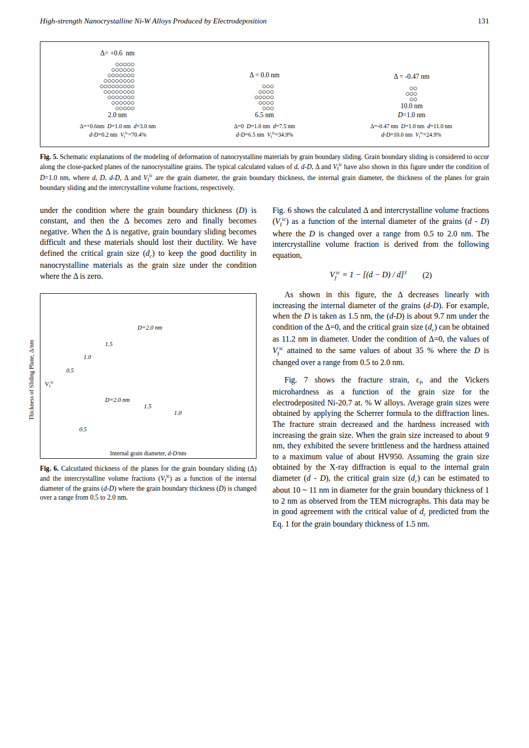High-strength Nanocrystalline Ni-W Alloys Produced by Electrodeposition 131
Δ= +0.6 nm
○○○○○
○○○○○○
○○○○○○○
○○○○○○○○
○○○○○○○○○
○○○○○○○○
○○○○○○○
○○○○○○
○○○○○
2.0 nm
Δ = 0.0 nm
○○○
○○○○
○○○○○
○○○○
○○○
6.5 nm
Δ = -0.47 nm
○○
○○○
○○
10.0 nm
D=1.0 nm
Δ=+0.6nm D=1.0 nm d=3.0 nm
d-D=0.2 nm Vfic=70.4%
Δ=0 D=1.0 nm d=7.5 nm
d-D=6.5 nm Vfic=34.9%
Δ=-0.47 nm D=1.0 nm d=11.0 nm
d-D=10.0 nm Vfic=24.9%
Fig. 5. Schematic explanations of the modeling of deformation of nanocrystalline materials by grain boundary sliding. Grain boundary sliding is considered to occur along the close-packed planes of the nanocrystalline grains. The typical calculated values of d, d-D, Δ and Vfic have also shown in this figure under the condition of D=1.0 nm, where d, D, d-D, Δ and Vfic are the grain diameter, the grain boundary thickness, the internal grain diameter, the thickness of the planes for grain boundary sliding and the intercrystalline volume fractions, respectively.
under the condition where the grain boundary thickness (D) is constant, and then the Δ becomes zero and finally becomes negative. When the Δ is negative, grain boundary sliding becomes difficult and these materials should lost their ductility. We have defined the critical grain size (dc) to keep the good ductility in nanocrystalline materials as the grain size under the condition where the Δ is zero.
Thickness of Sliding Plane, Δ/nm D=2.0 nm 1.5 1.0 0.5 D=2.0 nm 1.5 1.0 0.5 Vfic Internal grain diameter, d-D/nm
Fig. 6. Calcutlated thickness of the planes for the grain boundary sliding (Δ) and the intercrystalline volume fractions (Vfic) as a function of the internal diameter of the grains (d-D) where the grain boundary thickness (D) is changed over a range from 0.5 to 2.0 nm.
Fig. 6 shows the calculated Δ and intercrystalline volume fractions (Vfic) as a function of the internal diameter of the grains (d - D) where the D is changed over a range from 0.5 to 2.0 nm. The intercrystalline volume fraction is derived from the following equation,
Vfic = 1 − [(d − D) / d]3 (2)
As shown in this figure, the Δ decreases linearly with increasing the internal diameter of the grains (d-D). For example, when the D is taken as 1.5 nm, the (d-D) is about 9.7 nm under the condition of the Δ=0, and the critical grain size (dc) can be obtained as 11.2 nm in diameter. Under the condition of Δ=0, the values of Vfic attained to the same values of about 35 % where the D is changed over a range from 0.5 to 2.0 nm.
Fig. 7 shows the fracture strain, εf, and the Vickers microhardness as a function of the grain size for the electrodeposited Ni-20.7 at. % W alloys. Average grain sizes were obtained by applying the Scherrer formula to the diffraction lines. The fracture strain decreased and the hardness increased with increasing the grain size. When the grain size increased to about 9 nm, they exhibited the severe brittleness and the hardness attained to a maximum value of about HV950. Assuming the grain size obtained by the X-ray diffraction is equal to the internal grain diameter (d - D), the critical grain size (dc) can be estimated to about 10 ~ 11 nm in diameter for the grain boundary thickness of 1 to 2 nm as observed from the TEM micrographs. This data may be in good agreement with the critical value of dc predicted from the Eq. 1 for the grain boundary thickness of 1.5 nm.